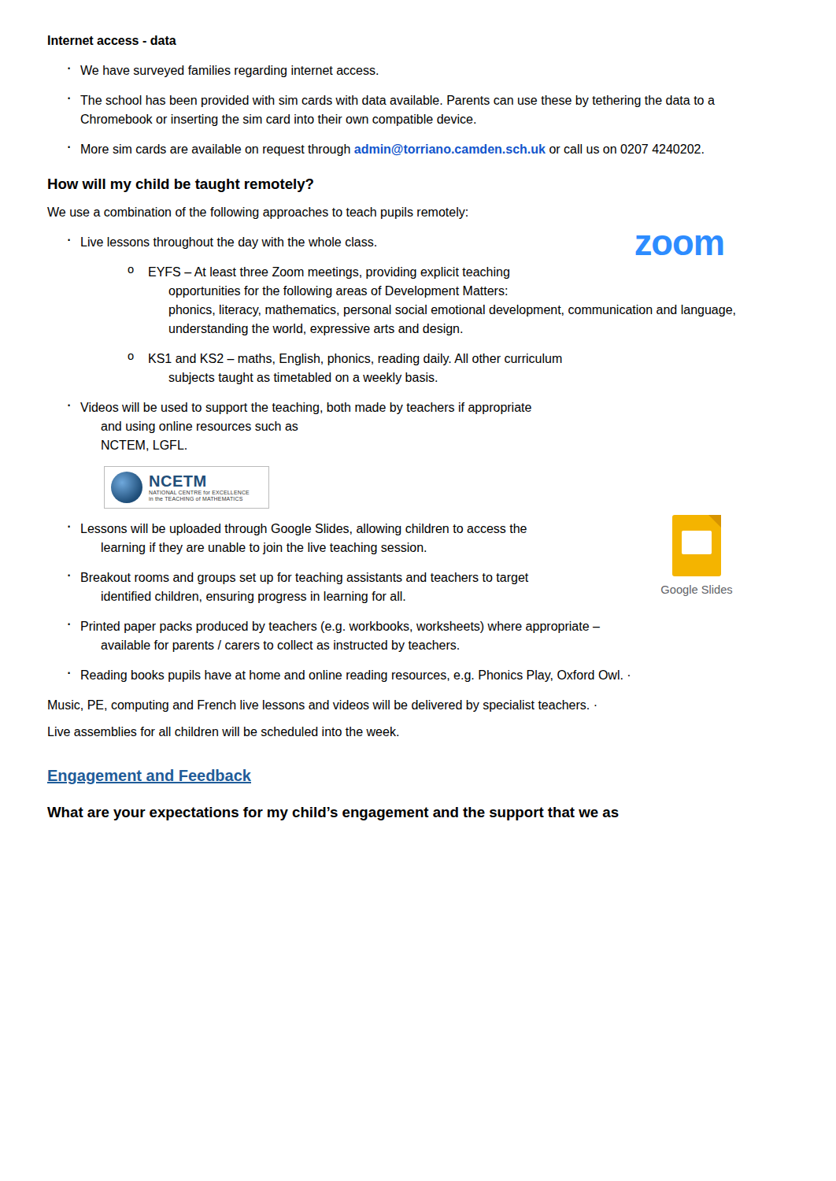Internet access - data
We have surveyed families regarding internet access.
The school has been provided with sim cards with data available. Parents can use these by tethering the data to a Chromebook or inserting the sim card into their own compatible device.
More sim cards are available on request through admin@torriano.camden.sch.uk or call us on 0207 4240202.
How will my child be taught remotely?
We use a combination of the following approaches to teach pupils remotely:
zoom Live lessons throughout the day with the whole class.
EYFS – At least three Zoom meetings, providing explicit teaching opportunities for the following areas of Development Matters: phonics, literacy, mathematics, personal social emotional development, communication and language, understanding the world, expressive arts and design.
KS1 and KS2 – maths, English, phonics, reading daily. All other curriculum subjects taught as timetabled on a weekly basis.
Videos will be used to support the teaching, both made by teachers if appropriate and using online resources such as NCTEM, LGFL.
NCETM
NATIONAL CENTRE for EXCELLENCE
in the TEACHING of MATHEMATICS
Google Slides
Lessons will be uploaded through Google Slides, allowing children to access the learning if they are unable to join the live teaching session.
Breakout rooms and groups set up for teaching assistants and teachers to target identified children, ensuring progress in learning for all.
Printed paper packs produced by teachers (e.g. workbooks, worksheets) where appropriate – available for parents / carers to collect as instructed by teachers.
Reading books pupils have at home and online reading resources, e.g. Phonics Play, Oxford Owl. ·
Music, PE, computing and French live lessons and videos will be delivered by specialist teachers. ·
Live assemblies for all children will be scheduled into the week.
Engagement and Feedback
What are your expectations for my child’s engagement and the support that we as